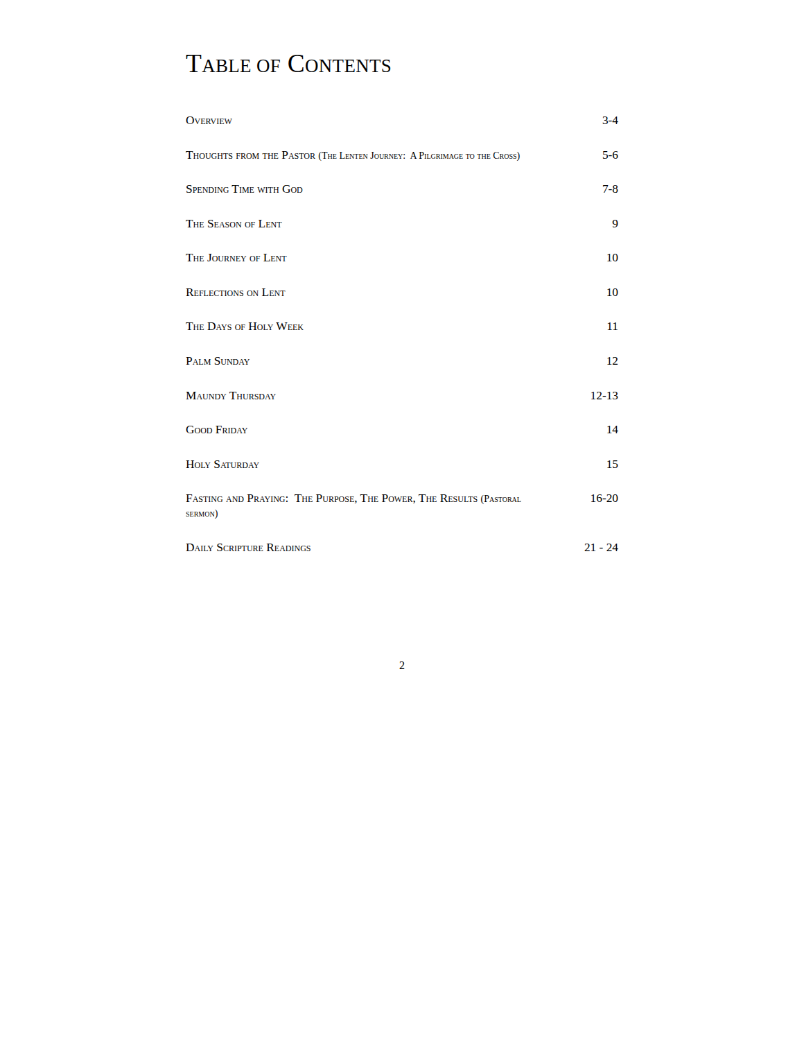TABLE OF CONTENTS
| Overview | 3-4 |
| Thoughts from the Pastor (The Lenten Journey: A Pilgrimage to the Cross) | 5-6 |
| Spending Time with God | 7-8 |
| The Season of Lent | 9 |
| The Journey of Lent | 10 |
| Reflections on Lent | 10 |
| The Days of Holy Week | 11 |
| Palm Sunday | 12 |
| Maundy Thursday | 12-13 |
| Good Friday | 14 |
| Holy Saturday | 15 |
| Fasting and Praying: The Purpose, The Power, The Results (Pastoral sermon) | 16-20 |
| Daily Scripture Readings | 21 - 24 |
2